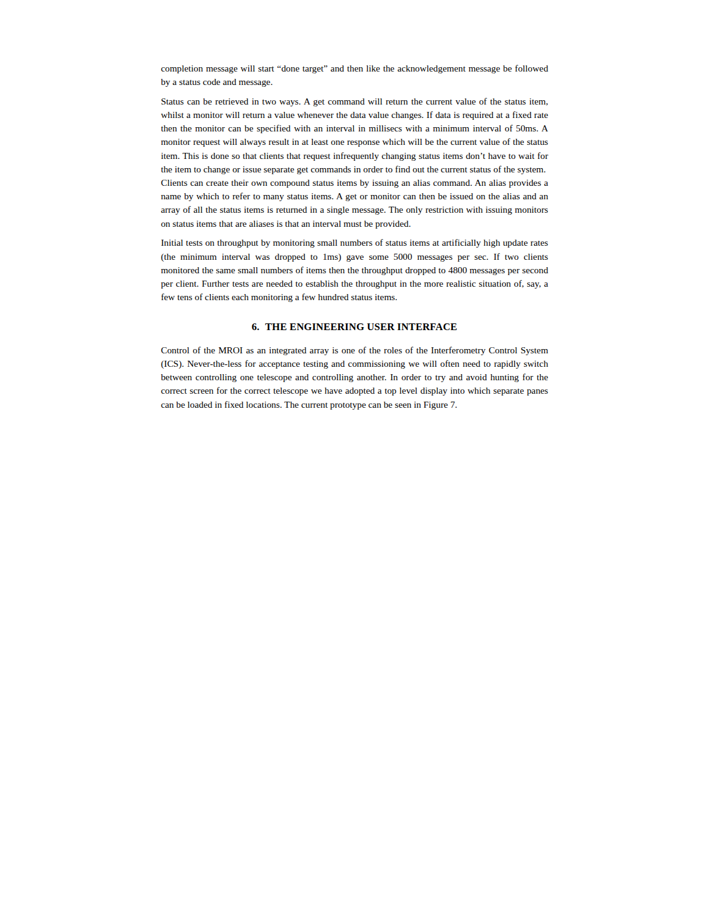completion message will start “done target” and then like the acknowledgement message be followed by a status code and message.
Status can be retrieved in two ways. A get command will return the current value of the status item, whilst a monitor will return a value whenever the data value changes. If data is required at a fixed rate then the monitor can be specified with an interval in millisecs with a minimum interval of 50ms. A monitor request will always result in at least one response which will be the current value of the status item. This is done so that clients that request infrequently changing status items don’t have to wait for the item to change or issue separate get commands in order to find out the current status of the system. Clients can create their own compound status items by issuing an alias command. An alias provides a name by which to refer to many status items. A get or monitor can then be issued on the alias and an array of all the status items is returned in a single message. The only restriction with issuing monitors on status items that are aliases is that an interval must be provided.
Initial tests on throughput by monitoring small numbers of status items at artificially high update rates (the minimum interval was dropped to 1ms) gave some 5000 messages per sec. If two clients monitored the same small numbers of items then the throughput dropped to 4800 messages per second per client. Further tests are needed to establish the throughput in the more realistic situation of, say, a few tens of clients each monitoring a few hundred status items.
6. THE ENGINEERING USER INTERFACE
Control of the MROI as an integrated array is one of the roles of the Interferometry Control System (ICS). Never-the-less for acceptance testing and commissioning we will often need to rapidly switch between controlling one telescope and controlling another. In order to try and avoid hunting for the correct screen for the correct telescope we have adopted a top level display into which separate panes can be loaded in fixed locations. The current prototype can be seen in Figure 7.